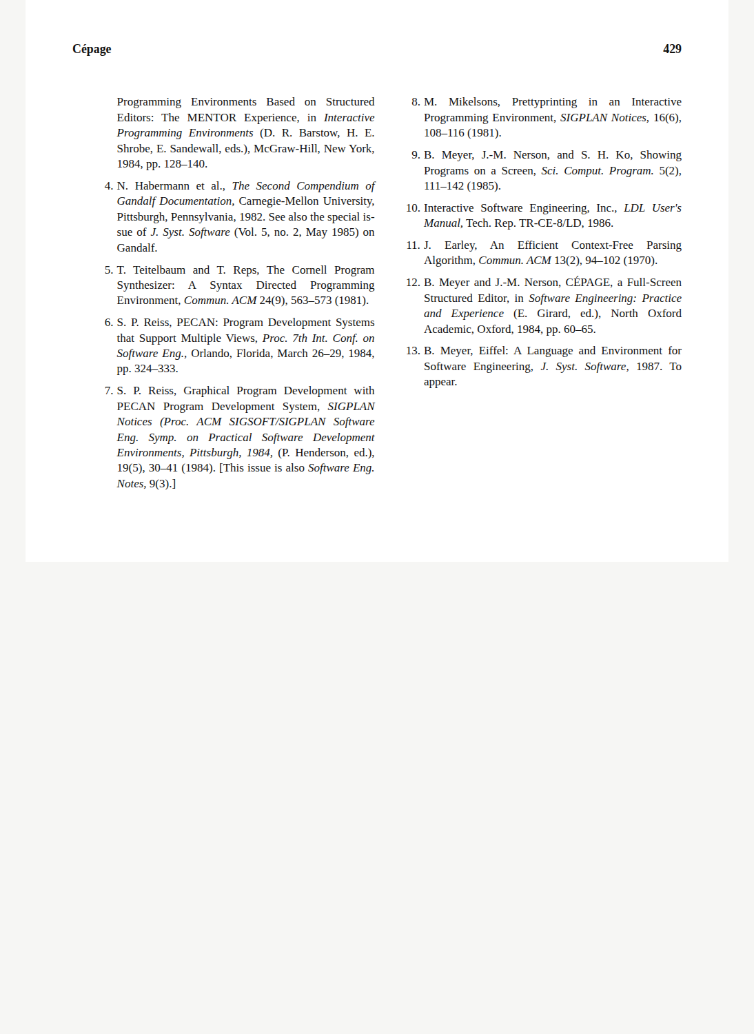Cépage 429
Programming Environments Based on Structured Editors: The MENTOR Experience, in Interactive Programming Environments (D. R. Barstow, H. E. Shrobe, E. Sandewall, eds.), McGraw-Hill, New York, 1984, pp. 128–140.
4. N. Habermann et al., The Second Compendium of Gandalf Documentation, Carnegie-Mellon University, Pittsburgh, Pennsylvania, 1982. See also the special issue of J. Syst. Software (Vol. 5, no. 2, May 1985) on Gandalf.
5. T. Teitelbaum and T. Reps, The Cornell Program Synthesizer: A Syntax Directed Programming Environment, Commun. ACM 24(9), 563–573 (1981).
6. S. P. Reiss, PECAN: Program Development Systems that Support Multiple Views, Proc. 7th Int. Conf. on Software Eng., Orlando, Florida, March 26–29, 1984, pp. 324–333.
7. S. P. Reiss, Graphical Program Development with PECAN Program Development System, SIGPLAN Notices (Proc. ACM SIGSOFT/SIGPLAN Software Eng. Symp. on Practical Software Development Environments, Pittsburgh, 1984, (P. Henderson, ed.), 19(5), 30–41 (1984). [This issue is also Software Eng. Notes, 9(3).]
8. M. Mikelsons, Prettyprinting in an Interactive Programming Environment, SIGPLAN Notices, 16(6), 108–116 (1981).
9. B. Meyer, J.-M. Nerson, and S. H. Ko, Showing Programs on a Screen, Sci. Comput. Program. 5(2), 111–142 (1985).
10. Interactive Software Engineering, Inc., LDL User's Manual, Tech. Rep. TR-CE-8/LD, 1986.
11. J. Earley, An Efficient Context-Free Parsing Algorithm, Commun. ACM 13(2), 94–102 (1970).
12. B. Meyer and J.-M. Nerson, CÉPAGE, a Full-Screen Structured Editor, in Software Engineering: Practice and Experience (E. Girard, ed.), North Oxford Academic, Oxford, 1984, pp. 60–65.
13. B. Meyer, Eiffel: A Language and Environment for Software Engineering, J. Syst. Software, 1987. To appear.